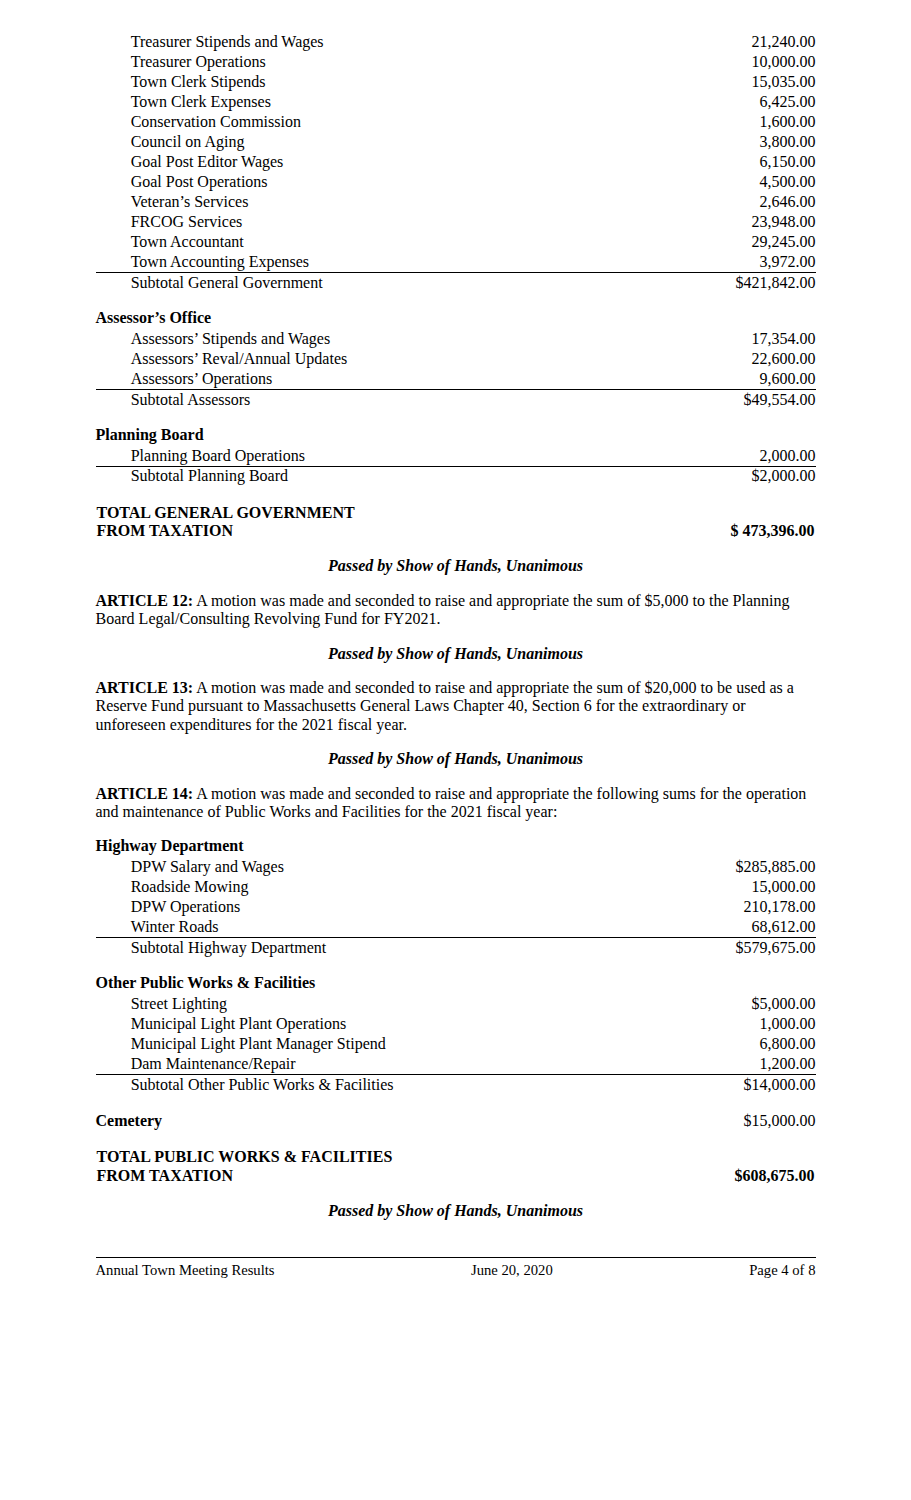| Treasurer Stipends and Wages | 21,240.00 |
| Treasurer Operations | 10,000.00 |
| Town Clerk Stipends | 15,035.00 |
| Town Clerk Expenses | 6,425.00 |
| Conservation Commission | 1,600.00 |
| Council on Aging | 3,800.00 |
| Goal Post Editor Wages | 6,150.00 |
| Goal Post Operations | 4,500.00 |
| Veteran’s Services | 2,646.00 |
| FRCOG Services | 23,948.00 |
| Town Accountant | 29,245.00 |
| Town Accounting Expenses | 3,972.00 |
| Subtotal General Government | $421,842.00 |
Assessor’s Office
| Assessors’ Stipends and Wages | 17,354.00 |
| Assessors’ Reval/Annual Updates | 22,600.00 |
| Assessors’ Operations | 9,600.00 |
| Subtotal Assessors | $49,554.00 |
Planning Board
| Planning Board Operations | 2,000.00 |
| Subtotal Planning Board | $2,000.00 |
| TOTAL GENERAL GOVERNMENT FROM TAXATION | $ 473,396.00 |
Passed by Show of Hands, Unanimous
ARTICLE 12: A motion was made and seconded to raise and appropriate the sum of $5,000 to the Planning Board Legal/Consulting Revolving Fund for FY2021.
Passed by Show of Hands, Unanimous
ARTICLE 13: A motion was made and seconded to raise and appropriate the sum of $20,000 to be used as a Reserve Fund pursuant to Massachusetts General Laws Chapter 40, Section 6 for the extraordinary or unforeseen expenditures for the 2021 fiscal year.
Passed by Show of Hands, Unanimous
ARTICLE 14: A motion was made and seconded to raise and appropriate the following sums for the operation and maintenance of Public Works and Facilities for the 2021 fiscal year:
Highway Department
| DPW Salary and Wages | $285,885.00 |
| Roadside Mowing | 15,000.00 |
| DPW Operations | 210,178.00 |
| Winter Roads | 68,612.00 |
| Subtotal Highway Department | $579,675.00 |
Other Public Works & Facilities
| Street Lighting | $5,000.00 |
| Municipal Light Plant Operations | 1,000.00 |
| Municipal Light Plant Manager Stipend | 6,800.00 |
| Dam Maintenance/Repair | 1,200.00 |
| Subtotal Other Public Works & Facilities | $14,000.00 |
| Cemetery | $15,000.00 |
| TOTAL PUBLIC WORKS & FACILITIES FROM TAXATION | $608,675.00 |
Passed by Show of Hands, Unanimous
Annual Town Meeting Results June 20, 2020 Page 4 of 8